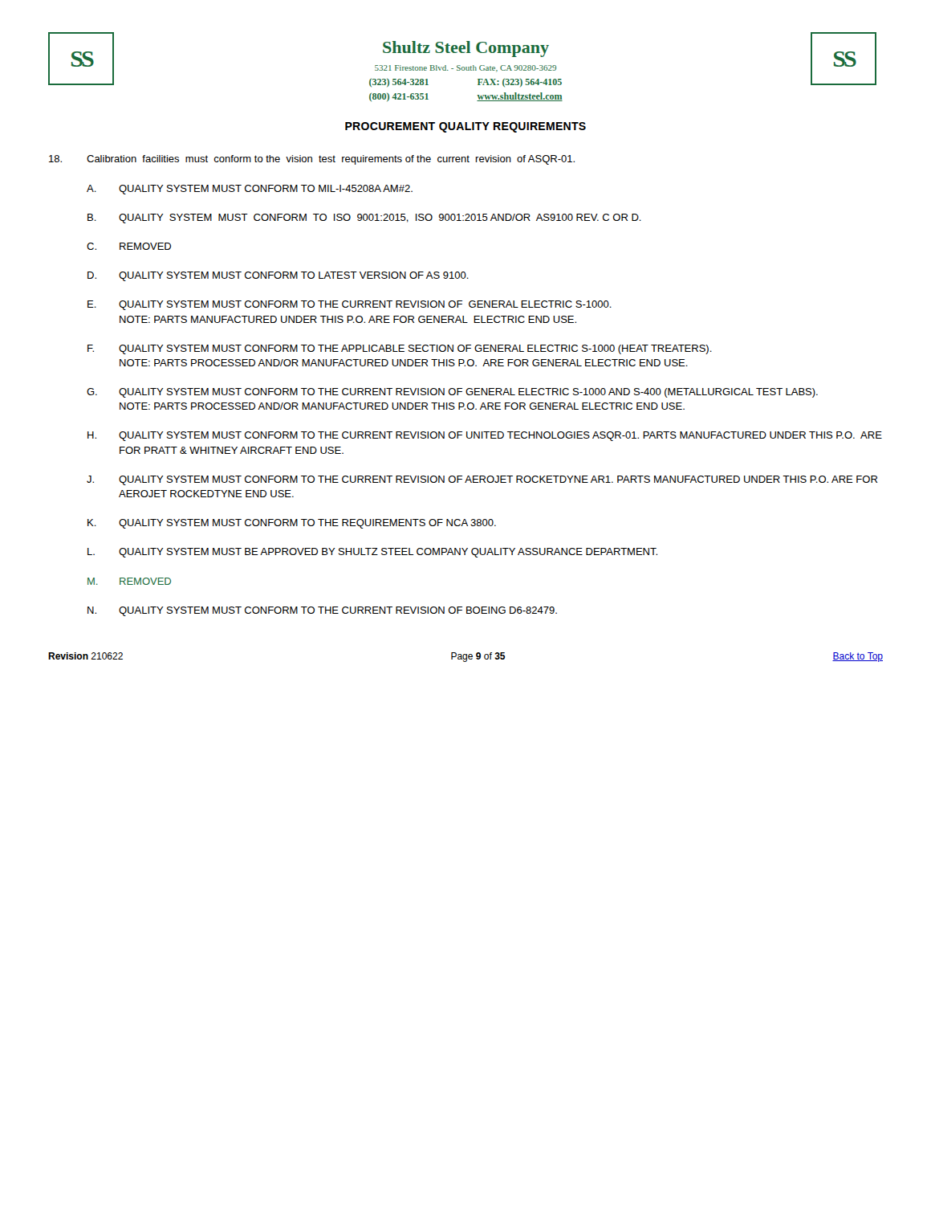SS
Shultz Steel Company
5321 Firestone Blvd. - South Gate, CA 90280-3629
(323) 564-3281 FAX: (323) 564-4105
(800) 421-6351 www.shultzsteel.com
SS
PROCUREMENT QUALITY REQUIREMENTS
18.
Calibration facilities must conform to the vision test requirements of the current revision of ASQR-01.
A. QUALITY SYSTEM MUST CONFORM TO MIL-I-45208A AM#2.
B. QUALITY SYSTEM MUST CONFORM TO ISO 9001:2015, ISO 9001:2015 AND/OR AS9100 REV. C OR D.
C. REMOVED
D. QUALITY SYSTEM MUST CONFORM TO LATEST VERSION OF AS 9100.
E. QUALITY SYSTEM MUST CONFORM TO THE CURRENT REVISION OF GENERAL ELECTRIC S-1000.
NOTE: PARTS MANUFACTURED UNDER THIS P.O. ARE FOR GENERAL ELECTRIC END USE.
F. QUALITY SYSTEM MUST CONFORM TO THE APPLICABLE SECTION OF GENERAL ELECTRIC S-1000 (HEAT TREATERS).
NOTE: PARTS PROCESSED AND/OR MANUFACTURED UNDER THIS P.O. ARE FOR GENERAL ELECTRIC END USE.
G. QUALITY SYSTEM MUST CONFORM TO THE CURRENT REVISION OF GENERAL ELECTRIC S-1000 AND S-400 (METALLURGICAL TEST LABS).
NOTE: PARTS PROCESSED AND/OR MANUFACTURED UNDER THIS P.O. ARE FOR GENERAL ELECTRIC END USE.
H. QUALITY SYSTEM MUST CONFORM TO THE CURRENT REVISION OF UNITED TECHNOLOGIES ASQR-01. PARTS MANUFACTURED UNDER THIS P.O. ARE FOR PRATT & WHITNEY AIRCRAFT END USE.
J. QUALITY SYSTEM MUST CONFORM TO THE CURRENT REVISION OF AEROJET ROCKETDYNE AR1. PARTS MANUFACTURED UNDER THIS P.O. ARE FOR AEROJET ROCKEDTYNE END USE.
K. QUALITY SYSTEM MUST CONFORM TO THE REQUIREMENTS OF NCA 3800.
L. QUALITY SYSTEM MUST BE APPROVED BY SHULTZ STEEL COMPANY QUALITY ASSURANCE DEPARTMENT.
M. REMOVED
N. QUALITY SYSTEM MUST CONFORM TO THE CURRENT REVISION OF BOEING D6-82479.
Revision 210622
Page 9 of 35
Back to Top